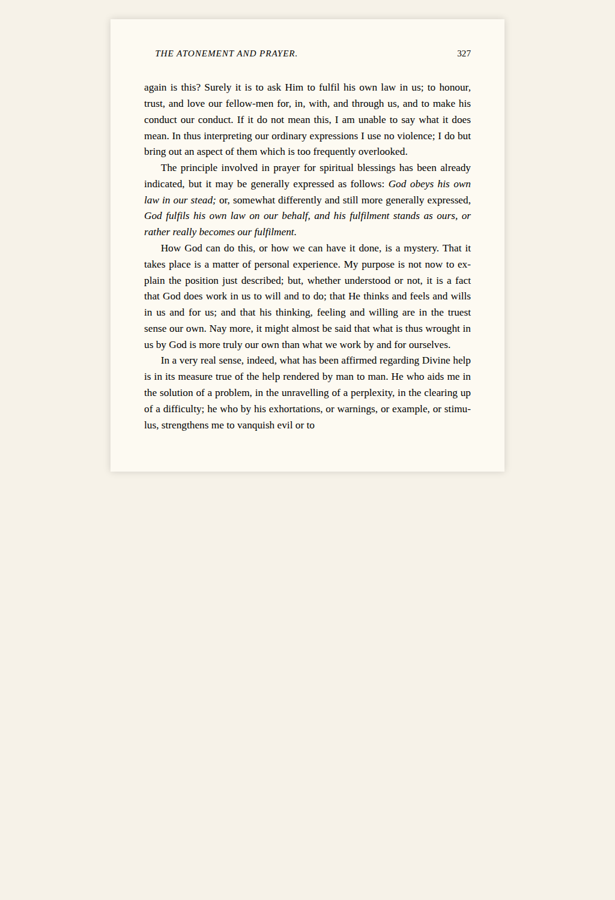The Atonement and Prayer. 327
again is this? Surely it is to ask Him to fulfil his own law in us; to honour, trust, and love our fellow-men for, in, with, and through us, and to make his conduct our conduct. If it do not mean this, I am unable to say what it does mean. In thus interpreting our ordinary expressions I use no violence; I do but bring out an aspect of them which is too frequently overlooked.
The principle involved in prayer for spiritual blessings has been already indicated, but it may be generally expressed as follows: God obeys his own law in our stead; or, somewhat differently and still more generally expressed, God fulfils his own law on our behalf, and his fulfilment stands as ours, or rather really becomes our fulfilment.
How God can do this, or how we can have it done, is a mystery. That it takes place is a matter of personal experience. My purpose is not now to explain the position just described; but, whether understood or not, it is a fact that God does work in us to will and to do; that He thinks and feels and wills in us and for us; and that his thinking, feeling and willing are in the truest sense our own. Nay more, it might almost be said that what is thus wrought in us by God is more truly our own than what we work by and for ourselves.
In a very real sense, indeed, what has been affirmed regarding Divine help is in its measure true of the help rendered by man to man. He who aids me in the solution of a problem, in the unravelling of a perplexity, in the clearing up of a difficulty; he who by his exhortations, or warnings, or example, or stimulus, strengthens me to vanquish evil or to